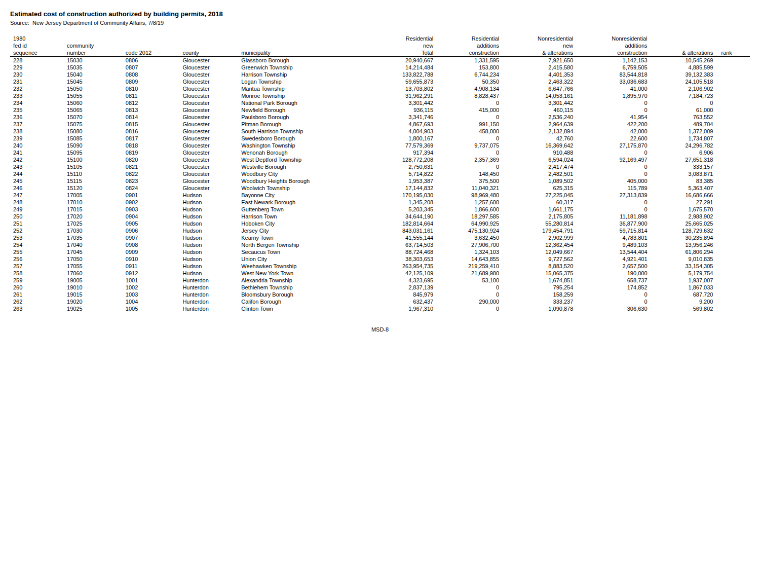Estimated cost of construction authorized by building permits, 2018
Source: New Jersey Department of Community Affairs, 7/8/19
| 1980 | | | | | Residential | Residential | Nonresidential | Nonresidential | |
| --- | --- | --- | --- | --- | --- | --- | --- | --- | --- |
| fed id | community | | | | new | additions | new | additions | |
| sequence | number | code 2012 | county | municipality | Total | construction | & alterations | construction | & alterations | rank |
| 228 | 15030 | 0806 | Gloucester | Glassboro Borough | 20,940,667 | 1,331,595 | 7,921,650 | 1,142,153 | 10,545,269 | |
| 229 | 15035 | 0807 | Gloucester | Greenwich Township | 14,214,484 | 153,800 | 2,415,580 | 6,759,505 | 4,885,599 | |
| 230 | 15040 | 0808 | Gloucester | Harrison Township | 133,822,788 | 6,744,234 | 4,401,353 | 83,544,818 | 39,132,383 | |
| 231 | 15045 | 0809 | Gloucester | Logan Township | 59,655,873 | 50,350 | 2,463,322 | 33,036,683 | 24,105,518 | |
| 232 | 15050 | 0810 | Gloucester | Mantua Township | 13,703,802 | 4,908,134 | 6,647,766 | 41,000 | 2,106,902 | |
| 233 | 15055 | 0811 | Gloucester | Monroe Township | 31,962,291 | 8,828,437 | 14,053,161 | 1,895,970 | 7,184,723 | |
| 234 | 15060 | 0812 | Gloucester | National Park Borough | 3,301,442 | 0 | 3,301,442 | 0 | 0 | |
| 235 | 15065 | 0813 | Gloucester | Newfield Borough | 936,115 | 415,000 | 460,115 | 0 | 61,000 | |
| 236 | 15070 | 0814 | Gloucester | Paulsboro Borough | 3,341,746 | 0 | 2,536,240 | 41,954 | 763,552 | |
| 237 | 15075 | 0815 | Gloucester | Pitman Borough | 4,867,693 | 991,150 | 2,964,639 | 422,200 | 489,704 | |
| 238 | 15080 | 0816 | Gloucester | South Harrison Township | 4,004,903 | 458,000 | 2,132,894 | 42,000 | 1,372,009 | |
| 239 | 15085 | 0817 | Gloucester | Swedesboro Borough | 1,800,167 | 0 | 42,760 | 22,600 | 1,734,807 | |
| 240 | 15090 | 0818 | Gloucester | Washington Township | 77,579,369 | 9,737,075 | 16,369,642 | 27,175,870 | 24,296,782 | |
| 241 | 15095 | 0819 | Gloucester | Wenonah Borough | 917,394 | 0 | 910,488 | 0 | 6,906 | |
| 242 | 15100 | 0820 | Gloucester | West Deptford Township | 128,772,208 | 2,357,369 | 6,594,024 | 92,169,497 | 27,651,318 | |
| 243 | 15105 | 0821 | Gloucester | Westville Borough | 2,750,631 | 0 | 2,417,474 | 0 | 333,157 | |
| 244 | 15110 | 0822 | Gloucester | Woodbury City | 5,714,822 | 148,450 | 2,482,501 | 0 | 3,083,871 | |
| 245 | 15115 | 0823 | Gloucester | Woodbury Heights Borough | 1,953,387 | 375,500 | 1,089,502 | 405,000 | 83,385 | |
| 246 | 15120 | 0824 | Gloucester | Woolwich Township | 17,144,832 | 11,040,321 | 625,315 | 115,789 | 5,363,407 | |
| 247 | 17005 | 0901 | Hudson | Bayonne City | 170,195,030 | 98,969,480 | 27,225,045 | 27,313,839 | 16,686,666 | |
| 248 | 17010 | 0902 | Hudson | East Newark Borough | 1,345,208 | 1,257,600 | 60,317 | 0 | 27,291 | |
| 249 | 17015 | 0903 | Hudson | Guttenberg Town | 5,203,345 | 1,866,600 | 1,661,175 | 0 | 1,675,570 | |
| 250 | 17020 | 0904 | Hudson | Harrison Town | 34,644,190 | 18,297,585 | 2,175,805 | 11,181,898 | 2,988,902 | |
| 251 | 17025 | 0905 | Hudson | Hoboken City | 182,814,664 | 64,990,925 | 55,280,814 | 36,877,900 | 25,665,025 | |
| 252 | 17030 | 0906 | Hudson | Jersey City | 843,031,161 | 475,130,924 | 179,454,791 | 59,715,814 | 128,729,632 | |
| 253 | 17035 | 0907 | Hudson | Kearny Town | 41,555,144 | 3,632,450 | 2,902,999 | 4,783,801 | 30,235,894 | |
| 254 | 17040 | 0908 | Hudson | North Bergen Township | 63,714,503 | 27,906,700 | 12,362,454 | 9,489,103 | 13,956,246 | |
| 255 | 17045 | 0909 | Hudson | Secaucus Town | 88,724,468 | 1,324,103 | 12,049,667 | 13,544,404 | 61,806,294 | |
| 256 | 17050 | 0910 | Hudson | Union City | 38,303,653 | 14,643,855 | 9,727,562 | 4,921,401 | 9,010,835 | |
| 257 | 17055 | 0911 | Hudson | Weehawken Township | 263,954,735 | 219,259,410 | 8,883,520 | 2,657,500 | 33,154,305 | |
| 258 | 17060 | 0912 | Hudson | West New York Town | 42,125,109 | 21,689,980 | 15,065,375 | 190,000 | 5,179,754 | |
| 259 | 19005 | 1001 | Hunterdon | Alexandria Township | 4,323,695 | 53,100 | 1,674,851 | 658,737 | 1,937,007 | |
| 260 | 19010 | 1002 | Hunterdon | Bethlehem Township | 2,837,139 | 0 | 795,254 | 174,852 | 1,867,033 | |
| 261 | 19015 | 1003 | Hunterdon | Bloomsbury Borough | 845,979 | 0 | 158,259 | 0 | 687,720 | |
| 262 | 19020 | 1004 | Hunterdon | Califon Borough | 632,437 | 290,000 | 333,237 | 0 | 9,200 | |
| 263 | 19025 | 1005 | Hunterdon | Clinton Town | 1,967,310 | 0 | 1,090,878 | 306,630 | 569,802 | |
MSD-8